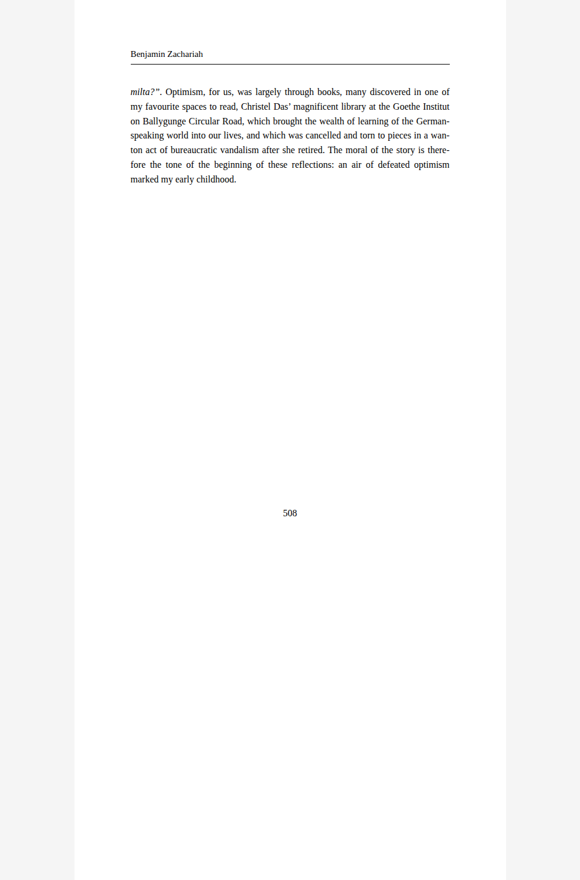Benjamin Zachariah
milta?”. Optimism, for us, was largely through books, many discovered in one of my favourite spaces to read, Christel Das’ magnificent library at the Goethe Institut on Ballygunge Circular Road, which brought the wealth of learning of the German-speaking world into our lives, and which was cancelled and torn to pieces in a wanton act of bureaucratic vandalism after she retired. The moral of the story is therefore the tone of the beginning of these reflections: an air of defeated optimism marked my early childhood.
508